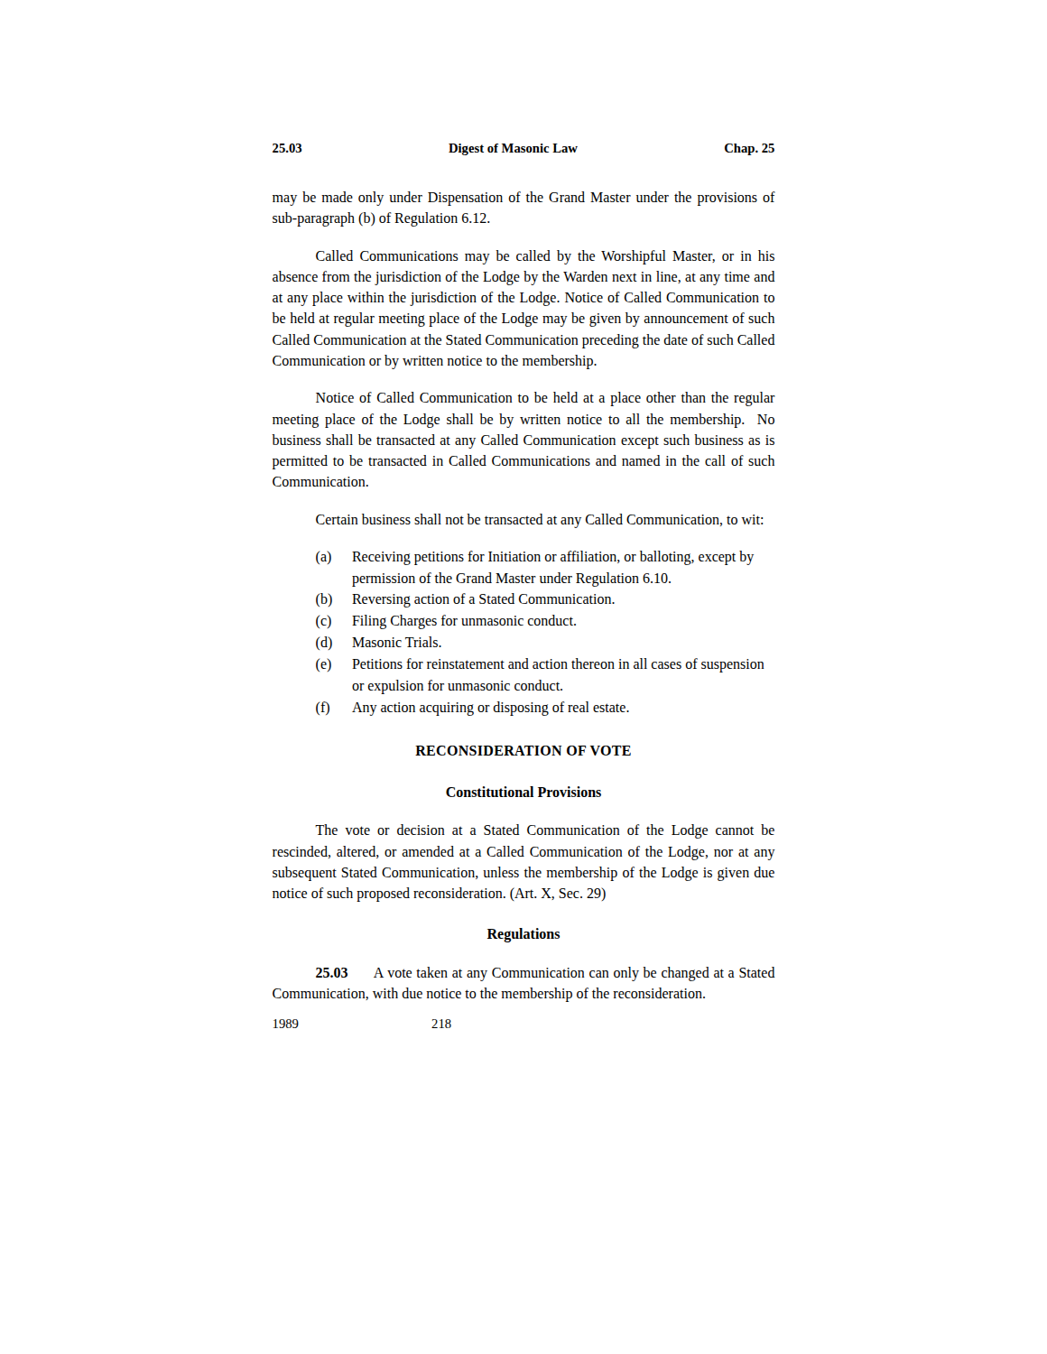25.03 Digest of Masonic Law Chap. 25
may be made only under Dispensation of the Grand Master under the provisions of sub-paragraph (b) of Regulation 6.12.
Called Communications may be called by the Worshipful Master, or in his absence from the jurisdiction of the Lodge by the Warden next in line, at any time and at any place within the jurisdiction of the Lodge. Notice of Called Communication to be held at regular meeting place of the Lodge may be given by announcement of such Called Communication at the Stated Communication preceding the date of such Called Communication or by written notice to the membership.
Notice of Called Communication to be held at a place other than the regular meeting place of the Lodge shall be by written notice to all the membership. No business shall be transacted at any Called Communication except such business as is permitted to be transacted in Called Communications and named in the call of such Communication.
Certain business shall not be transacted at any Called Communication, to wit:
(a) Receiving petitions for Initiation or affiliation, or balloting, except by permission of the Grand Master under Regulation 6.10.
(b) Reversing action of a Stated Communication.
(c) Filing Charges for unmasonic conduct.
(d) Masonic Trials.
(e) Petitions for reinstatement and action thereon in all cases of suspension or expulsion for unmasonic conduct.
(f) Any action acquiring or disposing of real estate.
RECONSIDERATION OF VOTE
Constitutional Provisions
The vote or decision at a Stated Communication of the Lodge cannot be rescinded, altered, or amended at a Called Communication of the Lodge, nor at any subsequent Stated Communication, unless the membership of the Lodge is given due notice of such proposed reconsideration. (Art. X, Sec. 29)
Regulations
25.03 A vote taken at any Communication can only be changed at a Stated Communication, with due notice to the membership of the reconsideration.
1989 218